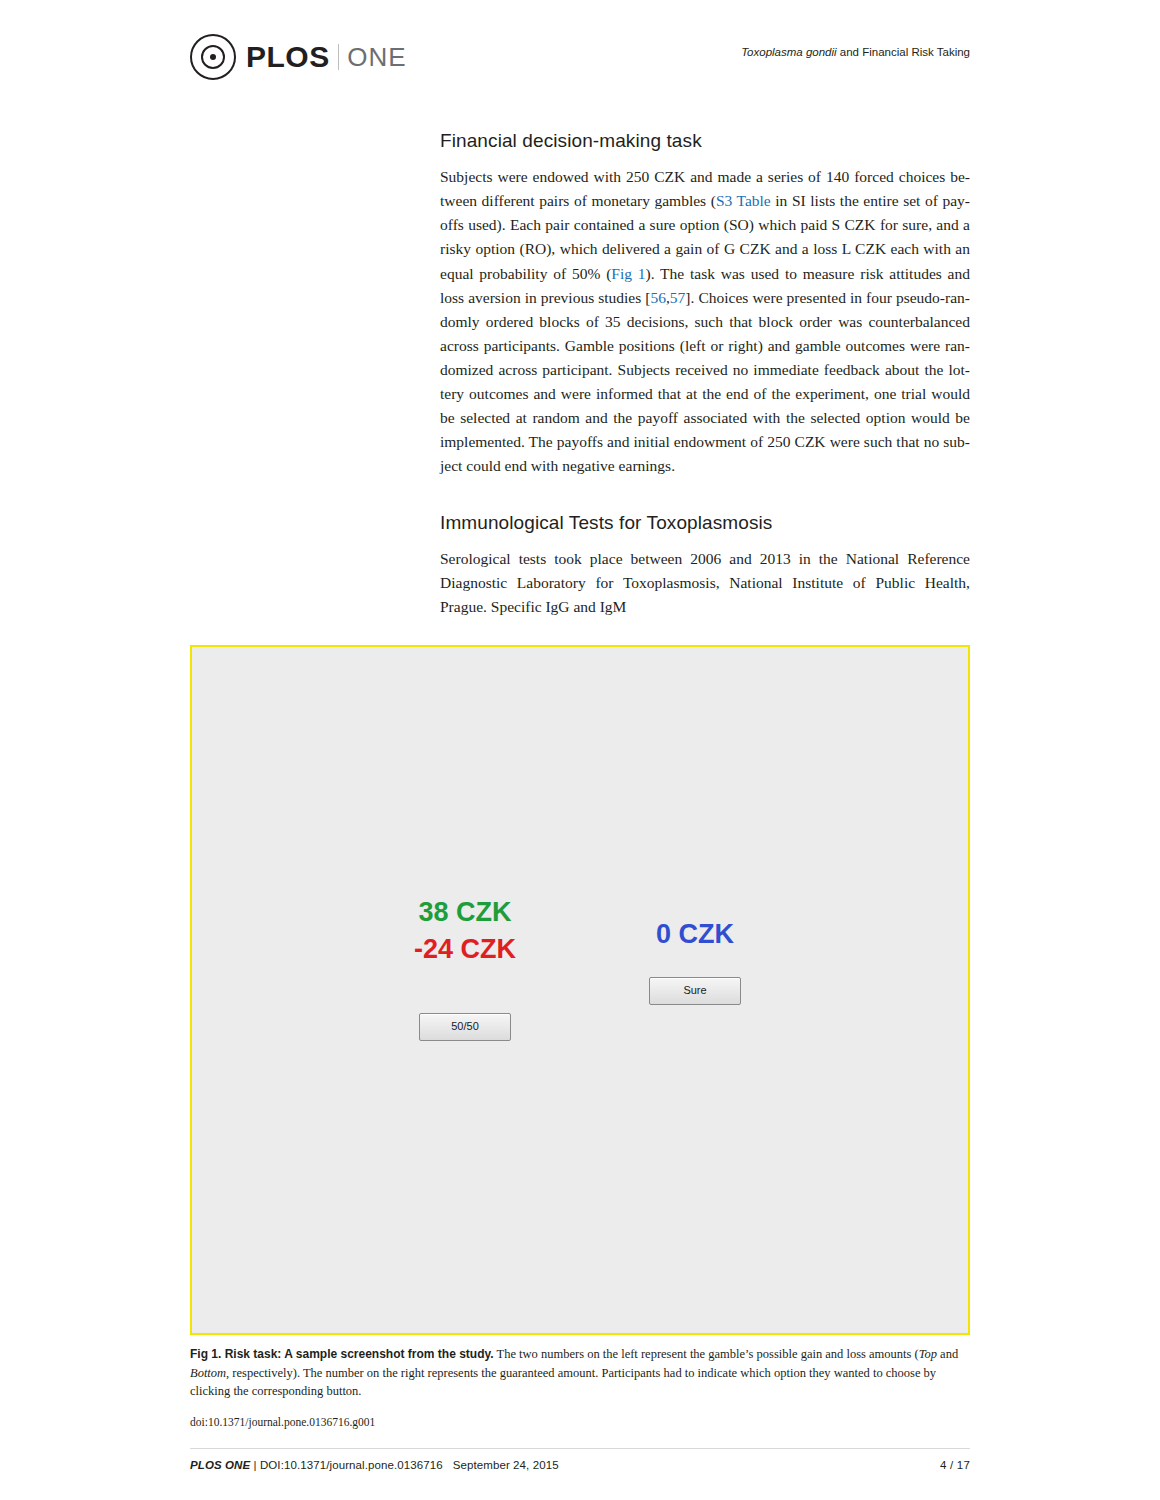PLOS ONE
Toxoplasma gondii and Financial Risk Taking
Financial decision-making task
Subjects were endowed with 250 CZK and made a series of 140 forced choices between different pairs of monetary gambles (S3 Table in SI lists the entire set of pay-offs used). Each pair contained a sure option (SO) which paid S CZK for sure, and a risky option (RO), which delivered a gain of G CZK and a loss L CZK each with an equal probability of 50% (Fig 1). The task was used to measure risk attitudes and loss aversion in previous studies [56,57]. Choices were presented in four pseudo-randomly ordered blocks of 35 decisions, such that block order was counterbalanced across participants. Gamble positions (left or right) and gamble outcomes were randomized across participant. Subjects received no immediate feedback about the lottery outcomes and were informed that at the end of the experiment, one trial would be selected at random and the payoff associated with the selected option would be implemented. The payoffs and initial endowment of 250 CZK were such that no subject could end with negative earnings.
Immunological Tests for Toxoplasmosis
Serological tests took place between 2006 and 2013 in the National Reference Diagnostic Laboratory for Toxoplasmosis, National Institute of Public Health, Prague. Specific IgG and IgM
38 CZK
-24 CZK
50/50
0 CZK
Sure
Fig 1. Risk task: A sample screenshot from the study. The two numbers on the left represent the gamble’s possible gain and loss amounts (Top and Bottom, respectively). The number on the right represents the guaranteed amount. Participants had to indicate which option they wanted to choose by clicking the corresponding button.
doi:10.1371/journal.pone.0136716.g001
PLOS ONE | DOI:10.1371/journal.pone.0136716 September 24, 2015
4 / 17